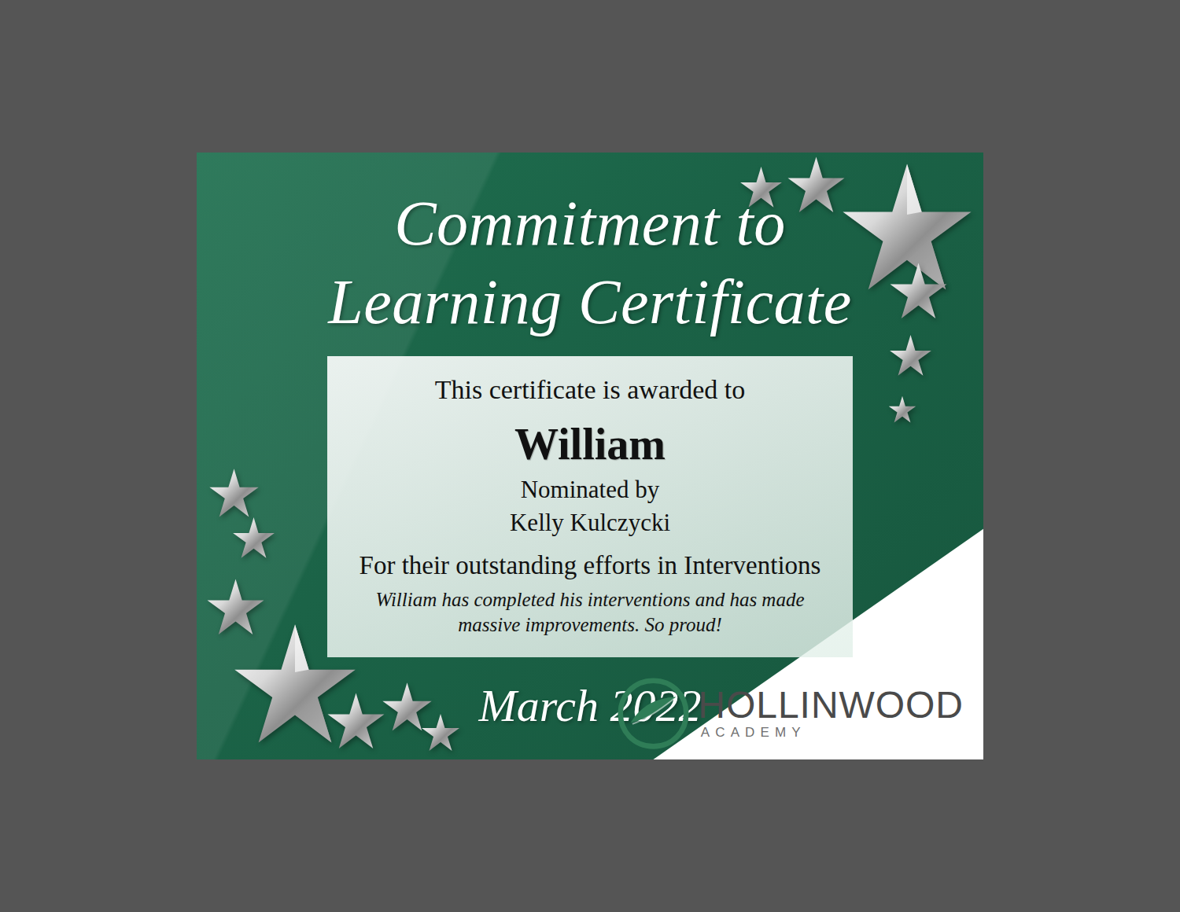Commitment to Learning Certificate
This certificate is awarded to
William
Nominated by
Kelly Kulczycki
For their outstanding efforts in Interventions
William has completed his interventions and has made massive improvements. So proud!
March 2022
HOLLINWOOD
ACADEMY